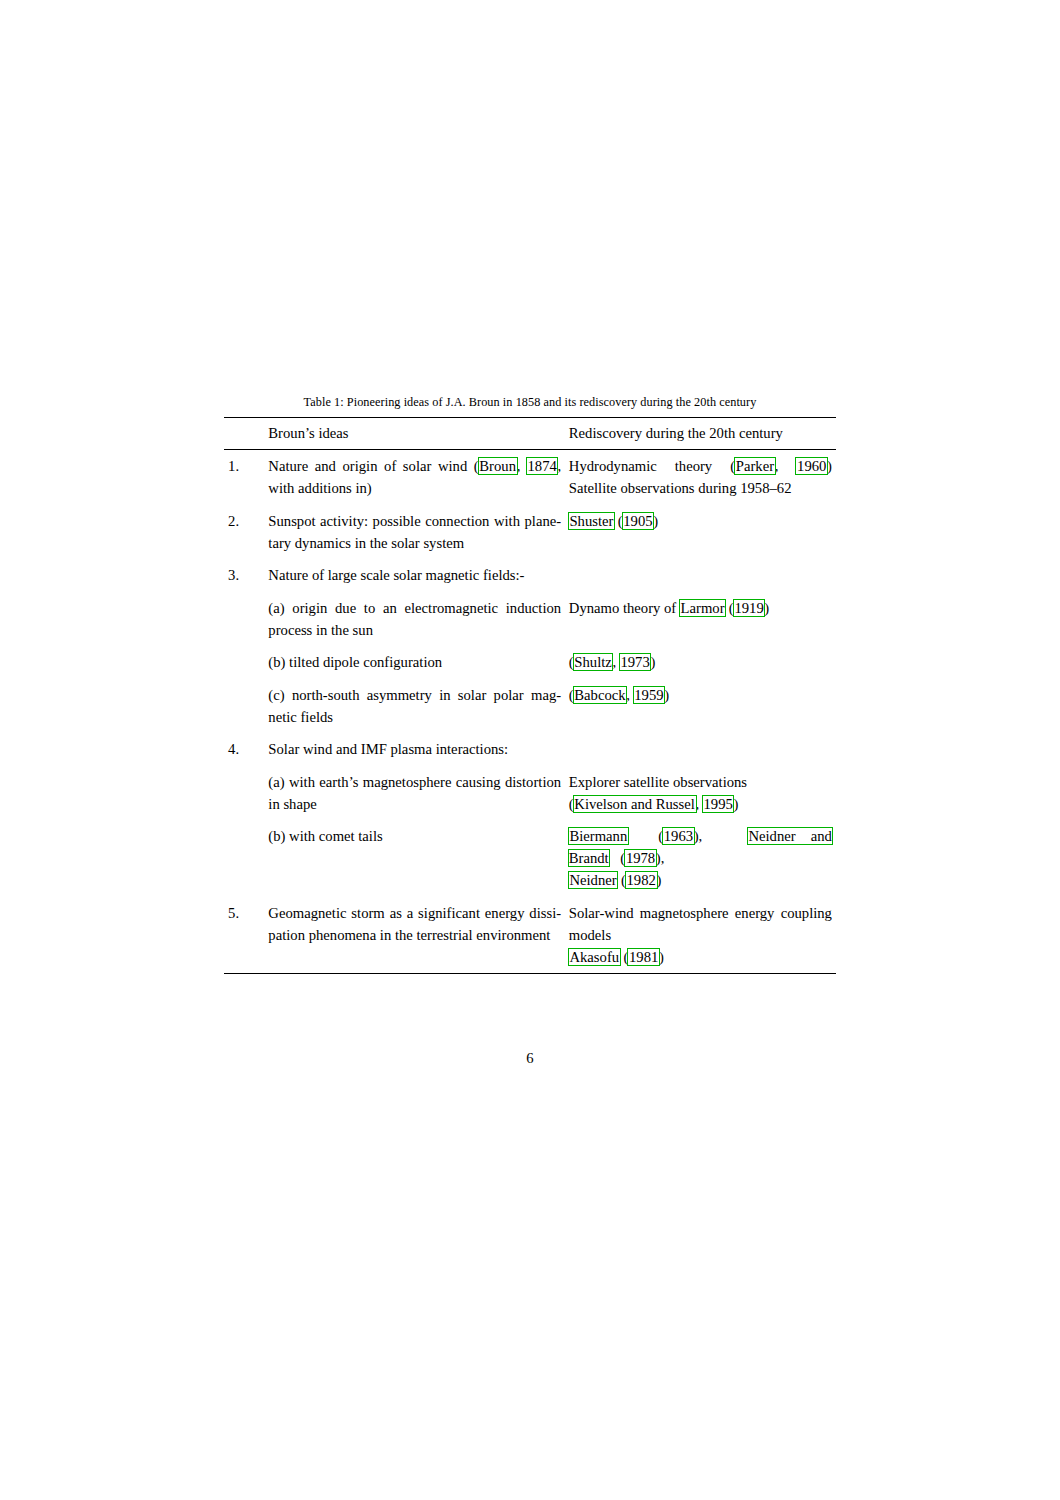Table 1: Pioneering ideas of J.A. Broun in 1858 and its rediscovery during the 20th century
| | Broun’s ideas | Rediscovery during the 20th century |
| 1. | Nature and origin of solar wind ( Broun , 1874 , with additions in) | Hydrodynamic theory ( Parker , 1960 ) Satellite observations during 1958–62 |
| 2. | Sunspot activity: possible connection with planetary dynamics in the solar system | Shuster ( 1905 ) |
| 3. | Nature of large scale solar magnetic fields:- | |
| | (a) origin due to an electromagnetic induction process in the sun | Dynamo theory of Larmor ( 1919 ) |
| | (b) tilted dipole configuration | ( Shultz , 1973 ) |
| | (c) north-south asymmetry in solar polar magnetic fields | ( Babcock , 1959 ) |
| 4. | Solar wind and IMF plasma interactions: | |
| | (a) with earth’s magnetosphere causing distortion in shape | Explorer satellite observations ( Kivelson and Russel , 1995 ) |
| | (b) with comet tails | Biermann ( 1963 ), Neidner and Brandt ( 1978 ), Neidner ( 1982 ) |
| 5. | Geomagnetic storm as a significant energy dissipation phenomena in the terrestrial environment | Solar-wind magnetosphere energy coupling models Akasofu ( 1981 ) |
6